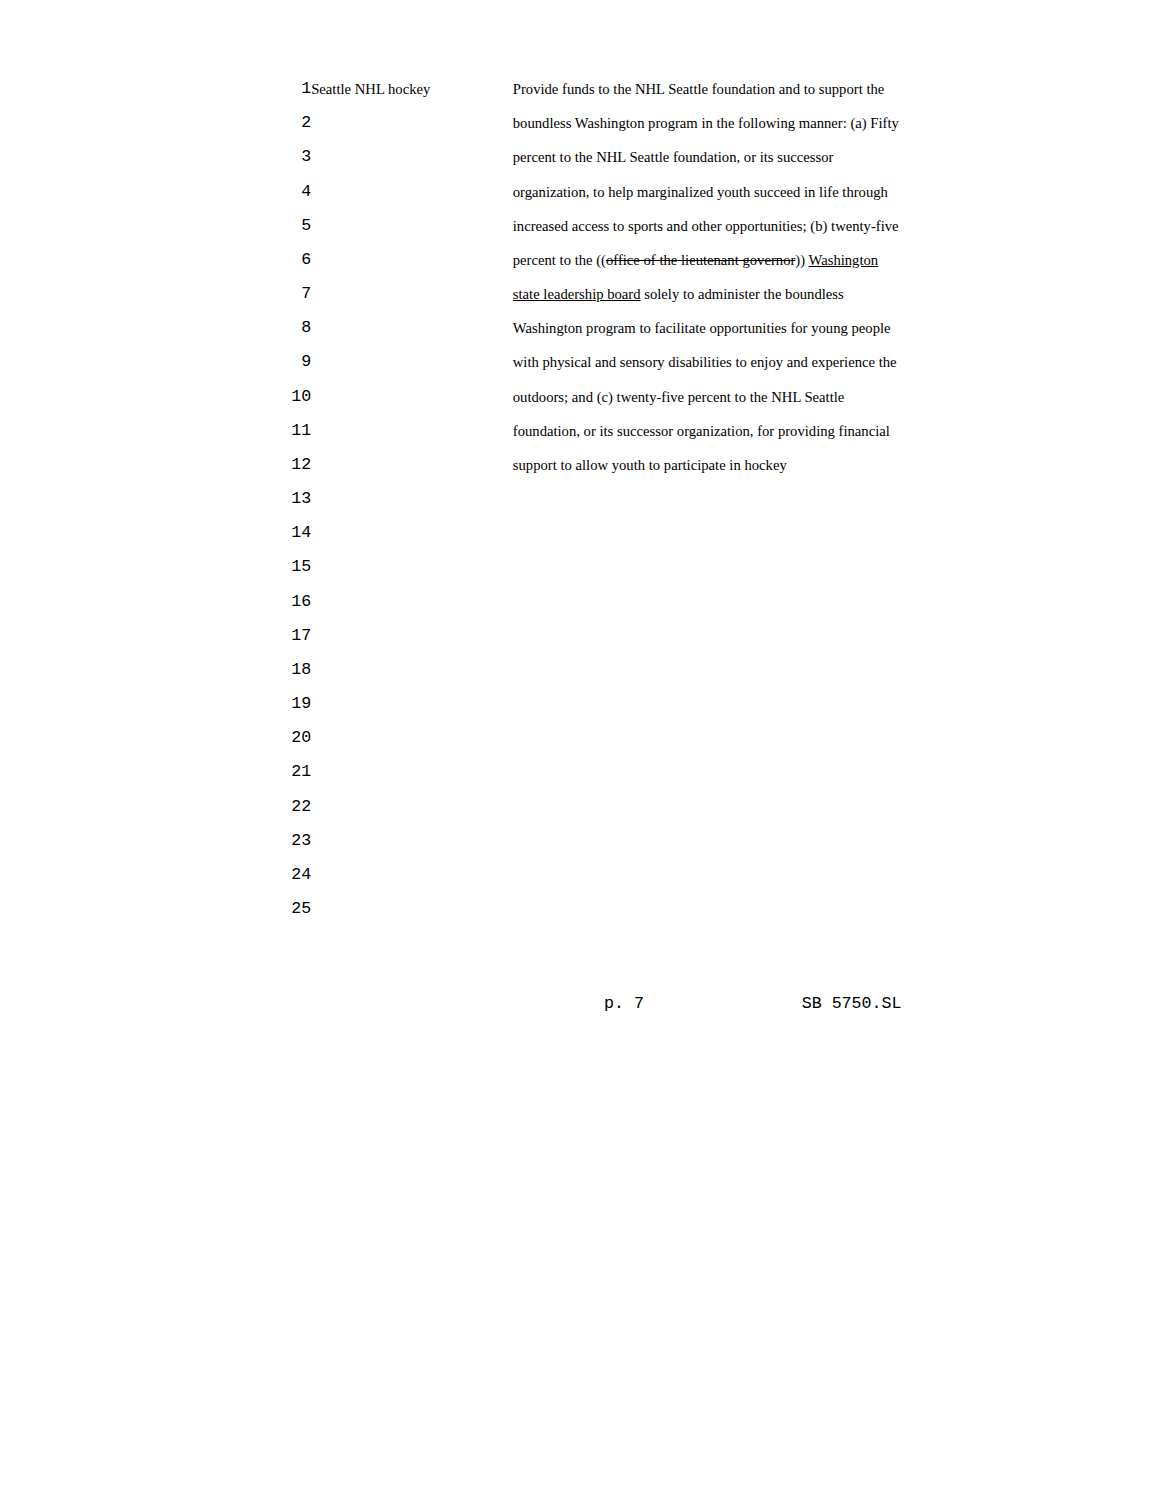| 1 2 3 4 5 6 7 8 9 10 11 12 13 14 15 16 17 18 19 20 21 22 23 24 25 | Seattle NHL hockey | Provide funds to the NHL Seattle foundation and to support the boundless Washington program in the following manner: (a) Fifty percent to the NHL Seattle foundation, or its successor organization, to help marginalized youth succeed in life through increased access to sports and other opportunities; (b) twenty-five percent to the (( office of the lieutenant governor )) Washington state leadership board solely to administer the boundless Washington program to facilitate opportunities for young people with physical and sensory disabilities to enjoy and experience the outdoors; and (c) twenty-five percent to the NHL Seattle foundation, or its successor organization, for providing financial support to allow youth to participate in hockey |
p. 7 SB 5750.SL